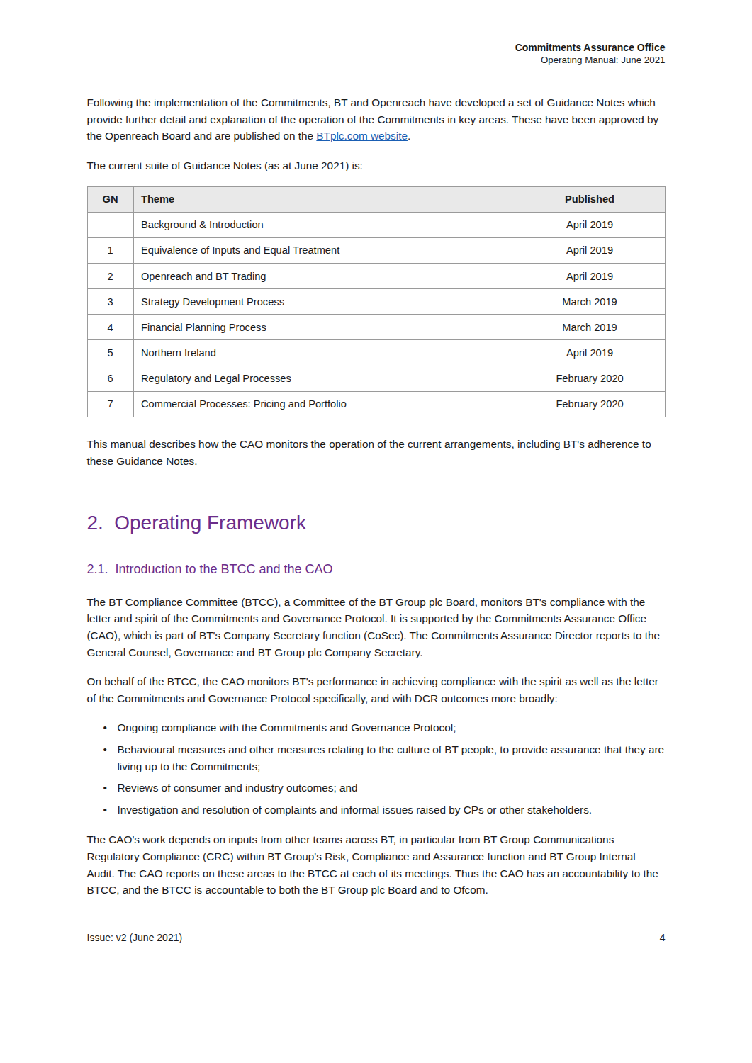Commitments Assurance Office
Operating Manual: June 2021
Following the implementation of the Commitments, BT and Openreach have developed a set of Guidance Notes which provide further detail and explanation of the operation of the Commitments in key areas. These have been approved by the Openreach Board and are published on the BTplc.com website.
The current suite of Guidance Notes (as at June 2021) is:
| GN | Theme | Published |
| --- | --- | --- |
| | Background & Introduction | April 2019 |
| 1 | Equivalence of Inputs and Equal Treatment | April 2019 |
| 2 | Openreach and BT Trading | April 2019 |
| 3 | Strategy Development Process | March 2019 |
| 4 | Financial Planning Process | March 2019 |
| 5 | Northern Ireland | April 2019 |
| 6 | Regulatory and Legal Processes | February 2020 |
| 7 | Commercial Processes: Pricing and Portfolio | February 2020 |
This manual describes how the CAO monitors the operation of the current arrangements, including BT's adherence to these Guidance Notes.
2. Operating Framework
2.1. Introduction to the BTCC and the CAO
The BT Compliance Committee (BTCC), a Committee of the BT Group plc Board, monitors BT's compliance with the letter and spirit of the Commitments and Governance Protocol. It is supported by the Commitments Assurance Office (CAO), which is part of BT's Company Secretary function (CoSec). The Commitments Assurance Director reports to the General Counsel, Governance and BT Group plc Company Secretary.
On behalf of the BTCC, the CAO monitors BT's performance in achieving compliance with the spirit as well as the letter of the Commitments and Governance Protocol specifically, and with DCR outcomes more broadly:
Ongoing compliance with the Commitments and Governance Protocol;
Behavioural measures and other measures relating to the culture of BT people, to provide assurance that they are living up to the Commitments;
Reviews of consumer and industry outcomes; and
Investigation and resolution of complaints and informal issues raised by CPs or other stakeholders.
The CAO's work depends on inputs from other teams across BT, in particular from BT Group Communications Regulatory Compliance (CRC) within BT Group's Risk, Compliance and Assurance function and BT Group Internal Audit. The CAO reports on these areas to the BTCC at each of its meetings. Thus the CAO has an accountability to the BTCC, and the BTCC is accountable to both the BT Group plc Board and to Ofcom.
Issue: v2 (June 2021) 4